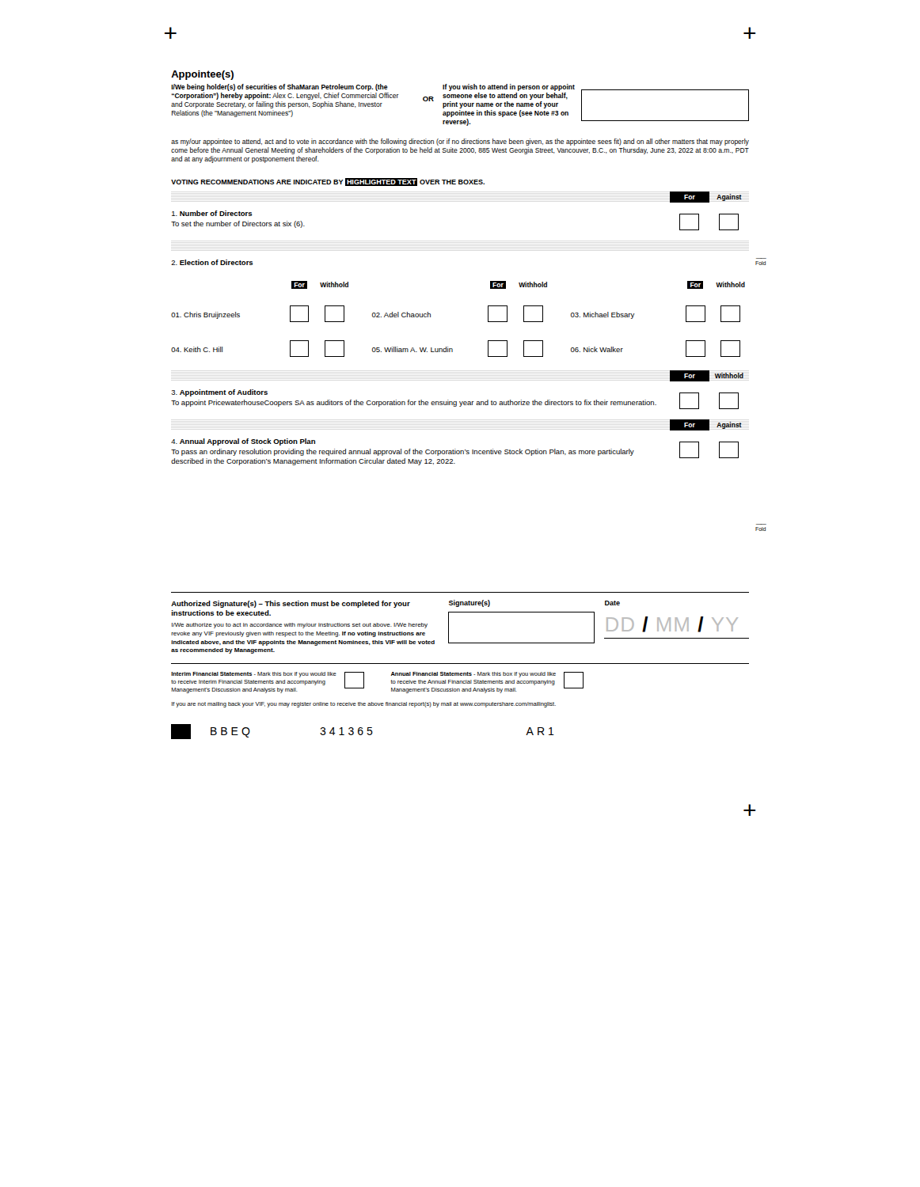+ + +
——Fold
——Fold
Appointee(s)
I/We being holder(s) of securities of ShaMaran Petroleum Corp. (the “Corporation”) hereby appoint: Alex C. Lengyel, Chief Commercial Officer and Corporate Secretary, or failing this person, Sophia Shane, Investor Relations (the "Management Nominees")
OR
If you wish to attend in person or appoint someone else to attend on your behalf, print your name or the name of your appointee in this space (see Note #3 on reverse).
as my/our appointee to attend, act and to vote in accordance with the following direction (or if no directions have been given, as the appointee sees fit) and on all other matters that may properly come before the Annual General Meeting of shareholders of the Corporation to be held at Suite 2000, 885 West Georgia Street, Vancouver, B.C., on Thursday, June 23, 2022 at 8:00 a.m., PDT and at any adjournment or postponement thereof.
VOTING RECOMMENDATIONS ARE INDICATED BY HIGHLIGHTED TEXT OVER THE BOXES.
For Against
1. Number of Directors
To set the number of Directors at six (6).
2. Election of Directors
| | For | Withhold | | | For | Withhold | | | For | Withhold |
| 01. Chris Bruijnzeels | | | | 02. Adel Chaouch | | | | 03. Michael Ebsary | | |
| 04. Keith C. Hill | | | | 05. William A. W. Lundin | | | | 06. Nick Walker | | |
For Withhold
3. Appointment of Auditors
To appoint PricewaterhouseCoopers SA as auditors of the Corporation for the ensuing year and to authorize the directors to fix their remuneration.
For Against
4. Annual Approval of Stock Option Plan
To pass an ordinary resolution providing the required annual approval of the Corporation’s Incentive Stock Option Plan, as more particularly described in the Corporation’s Management Information Circular dated May 12, 2022.
Authorized Signature(s) – This section must be completed for your instructions to be executed.
I/We authorize you to act in accordance with my/our instructions set out above. I/We hereby revoke any VIF previously given with respect to the Meeting. If no voting instructions are indicated above, and the VIF appoints the Management Nominees, this VIF will be voted as recommended by Management.
Signature(s)
Date
DD / MM / YY
Interim Financial Statements - Mark this box if you would like to receive Interim Financial Statements and accompanying Management’s Discussion and Analysis by mail.
Annual Financial Statements - Mark this box if you would like to receive the Annual Financial Statements and accompanying Management’s Discussion and Analysis by mail.
If you are not mailing back your VIF, you may register online to receive the above financial report(s) by mail at www.computershare.com/mailinglist.
BBEQ 341365 AR1